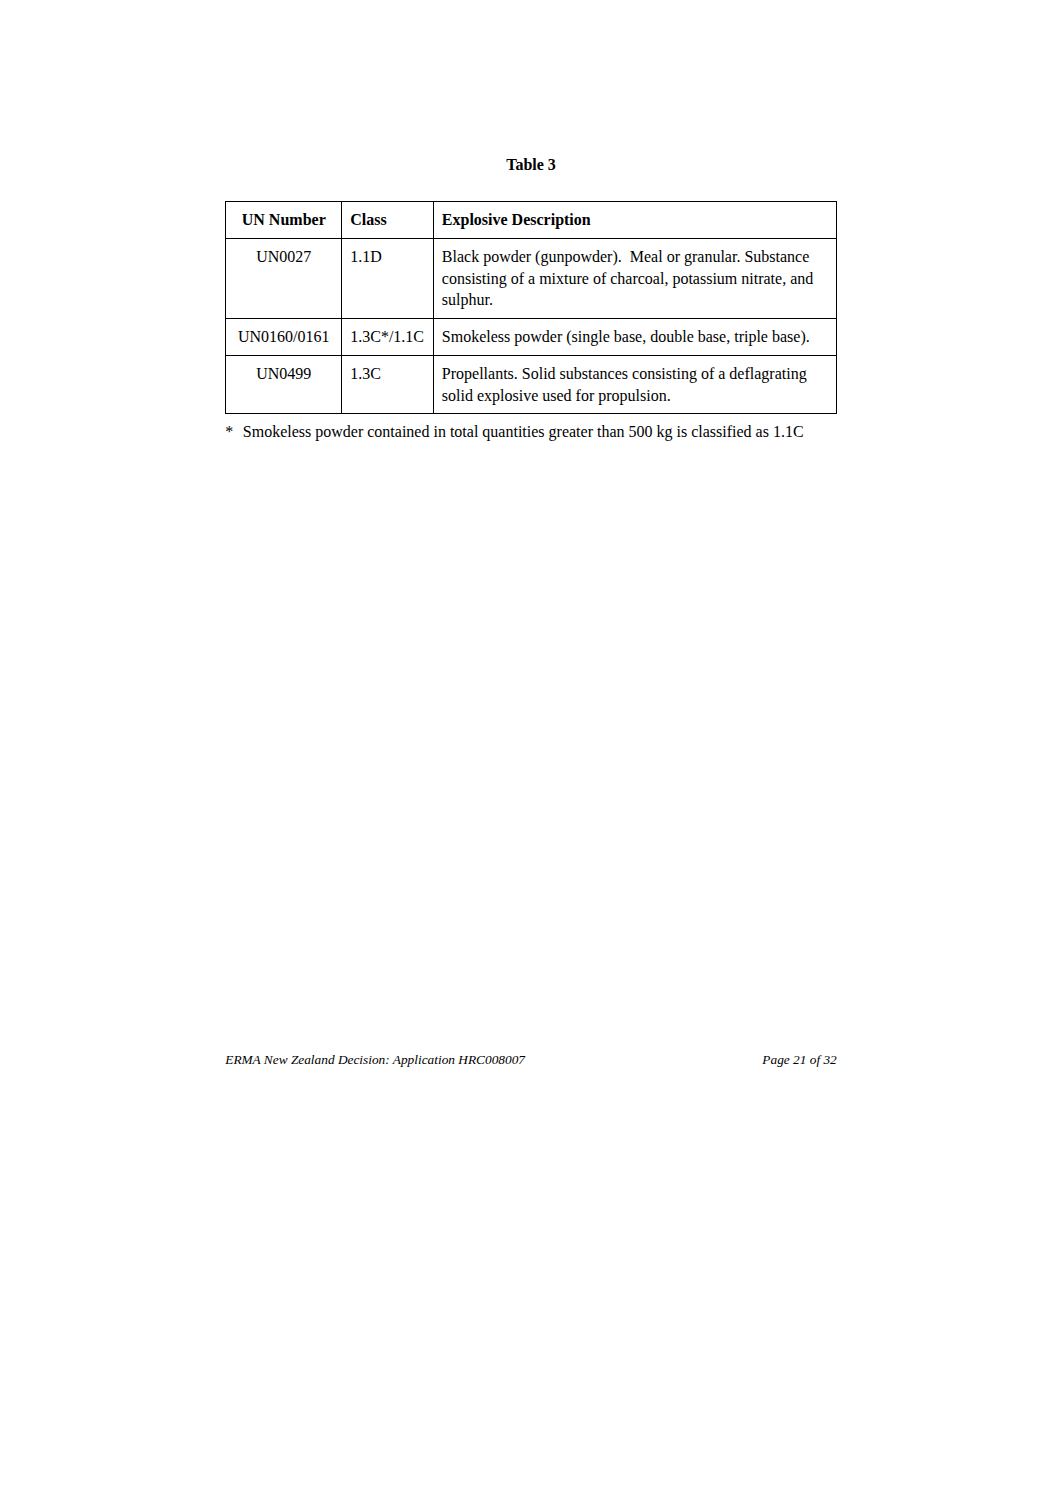Table 3
| UN Number | Class | Explosive Description |
| --- | --- | --- |
| UN0027 | 1.1D | Black powder (gunpowder). Meal or granular. Substance consisting of a mixture of charcoal, potassium nitrate, and sulphur. |
| UN0160/0161 | 1.3C*/1.1C | Smokeless powder (single base, double base, triple base). |
| UN0499 | 1.3C | Propellants. Solid substances consisting of a deflagrating solid explosive used for propulsion. |
* Smokeless powder contained in total quantities greater than 500 kg is classified as 1.1C
ERMA New Zealand Decision: Application HRC008007 Page 21 of 32